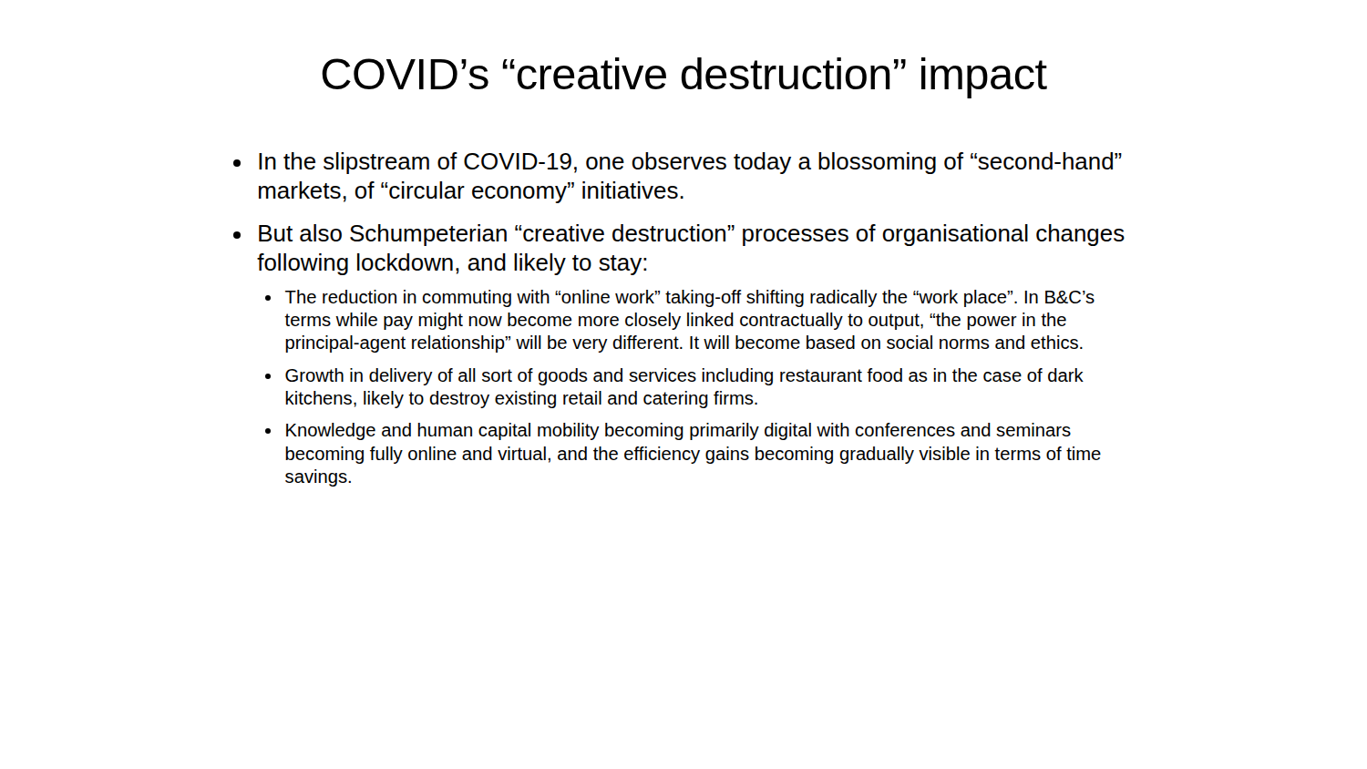COVID’s “creative destruction” impact
In the slipstream of COVID-19, one observes today a blossoming of “second-hand” markets, of “circular economy” initiatives.
But also Schumpeterian “creative destruction” processes of organisational changes following lockdown, and likely to stay:
The reduction in commuting with “online work” taking-off shifting radically the “work place”. In B&C’s terms while pay might now become more closely linked contractually to output, “the power in the principal-agent relationship” will be very different. It will become based on social norms and ethics.
Growth in delivery of all sort of goods and services including restaurant food as in the case of dark kitchens, likely to destroy existing retail and catering firms.
Knowledge and human capital mobility becoming primarily digital with conferences and seminars becoming fully online and virtual, and the efficiency gains becoming gradually visible in terms of time savings.